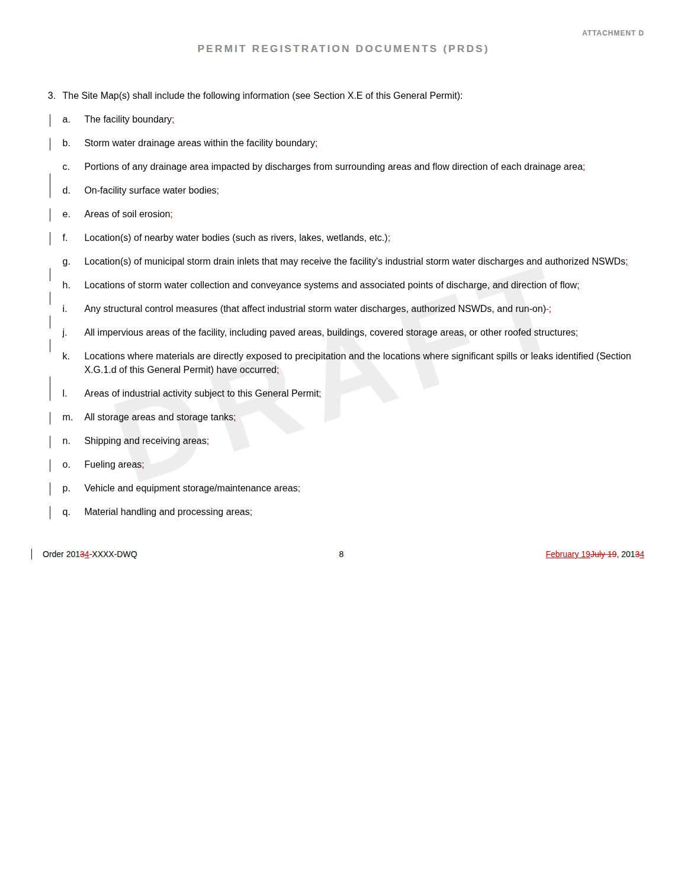DRAFT
ATTACHMENT D
PERMIT REGISTRATION DOCUMENTS (PRDS)
3. The Site Map(s) shall include the following information (see Section X.E of this General Permit):
a. The facility boundary;
b. Storm water drainage areas within the facility boundary;
c. Portions of any drainage area impacted by discharges from surrounding areas and flow direction of each drainage area;
d. On-facility surface water bodies;
e. Areas of soil erosion;
f. Location(s) of nearby water bodies (such as rivers, lakes, wetlands, etc.);
g. Location(s) of municipal storm drain inlets that may receive the facility's industrial storm water discharges and authorized NSWDs;
h. Locations of storm water collection and conveyance systems and associated points of discharge, and direction of flow;
i. Any structural control measures (that affect industrial storm water discharges, authorized NSWDs, and run-on) ;
j. All impervious areas of the facility, including paved areas, buildings, covered storage areas, or other roofed structures;
k. Locations where materials are directly exposed to precipitation and the locations where significant spills or leaks identified (Section X.G.1.d of this General Permit) have occurred;
l. Areas of industrial activity subject to this General Permit;
m. All storage areas and storage tanks;
n. Shipping and receiving areas;
o. Fueling areas;
p. Vehicle and equipment storage/maintenance areas;
q. Material handling and processing areas;
Order 20134-XXXX-DWQ 8 February 19 July 19, 20134